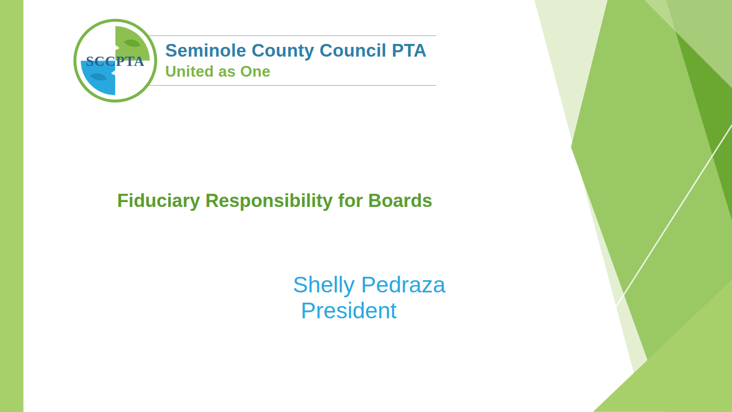SCCPTA
Seminole County Council PTA
United as One
Fiduciary Responsibility for Boards
Shelly Pedraza President